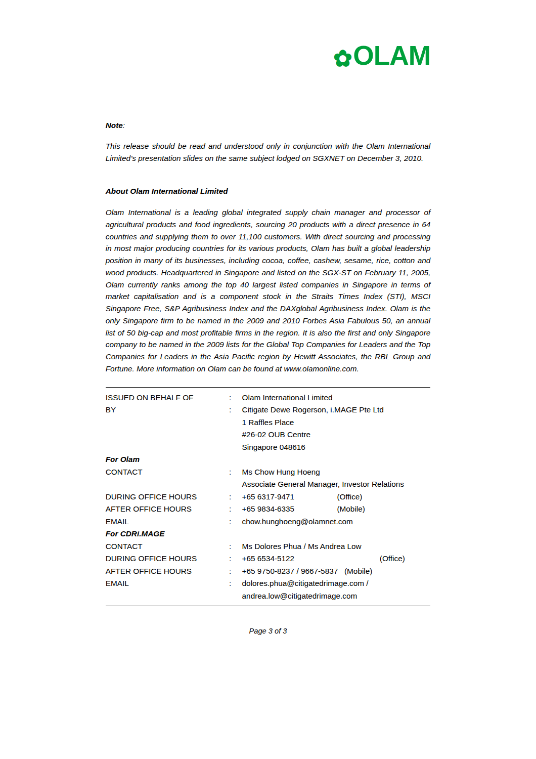✿OLAM
Note:
This release should be read and understood only in conjunction with the Olam International Limited’s presentation slides on the same subject lodged on SGXNET on December 3, 2010.
About Olam International Limited
Olam International is a leading global integrated supply chain manager and processor of agricultural products and food ingredients, sourcing 20 products with a direct presence in 64 countries and supplying them to over 11,100 customers. With direct sourcing and processing in most major producing countries for its various products, Olam has built a global leadership position in many of its businesses, including cocoa, coffee, cashew, sesame, rice, cotton and wood products. Headquartered in Singapore and listed on the SGX-ST on February 11, 2005, Olam currently ranks among the top 40 largest listed companies in Singapore in terms of market capitalisation and is a component stock in the Straits Times Index (STI), MSCI Singapore Free, S&P Agribusiness Index and the DAXglobal Agribusiness Index. Olam is the only Singapore firm to be named in the 2009 and 2010 Forbes Asia Fabulous 50, an annual list of 50 big-cap and most profitable firms in the region. It is also the first and only Singapore company to be named in the 2009 lists for the Global Top Companies for Leaders and the Top Companies for Leaders in the Asia Pacific region by Hewitt Associates, the RBL Group and Fortune. More information on Olam can be found at www.olamonline.com.
| ISSUED ON BEHALF OF | : | Olam International Limited |
| BY | : | Citigate Dewe Rogerson, i.MAGE Pte Ltd |
| | | 1 Raffles Place |
| | | #26-02 OUB Centre |
| | | Singapore 048616 |
| For Olam | | |
| CONTACT | : | Ms Chow Hung Hoeng |
| | | Associate General Manager, Investor Relations |
| DURING OFFICE HOURS | : | +65 6317-9471 (Office) |
| AFTER OFFICE HOURS | : | +65 9834-6335 (Mobile) |
| EMAIL | : | chow.hunghoeng@olamnet.com |
| For CDRi.MAGE | | |
| CONTACT | : | Ms Dolores Phua / Ms Andrea Low |
| DURING OFFICE HOURS | : | +65 6534-5122 (Office) |
| AFTER OFFICE HOURS | : | +65 9750-8237 / 9667-5837 (Mobile) |
| EMAIL | : | dolores.phua@citigatedrimage.com / |
| | | andrea.low@citigatedrimage.com |
Page 3 of 3